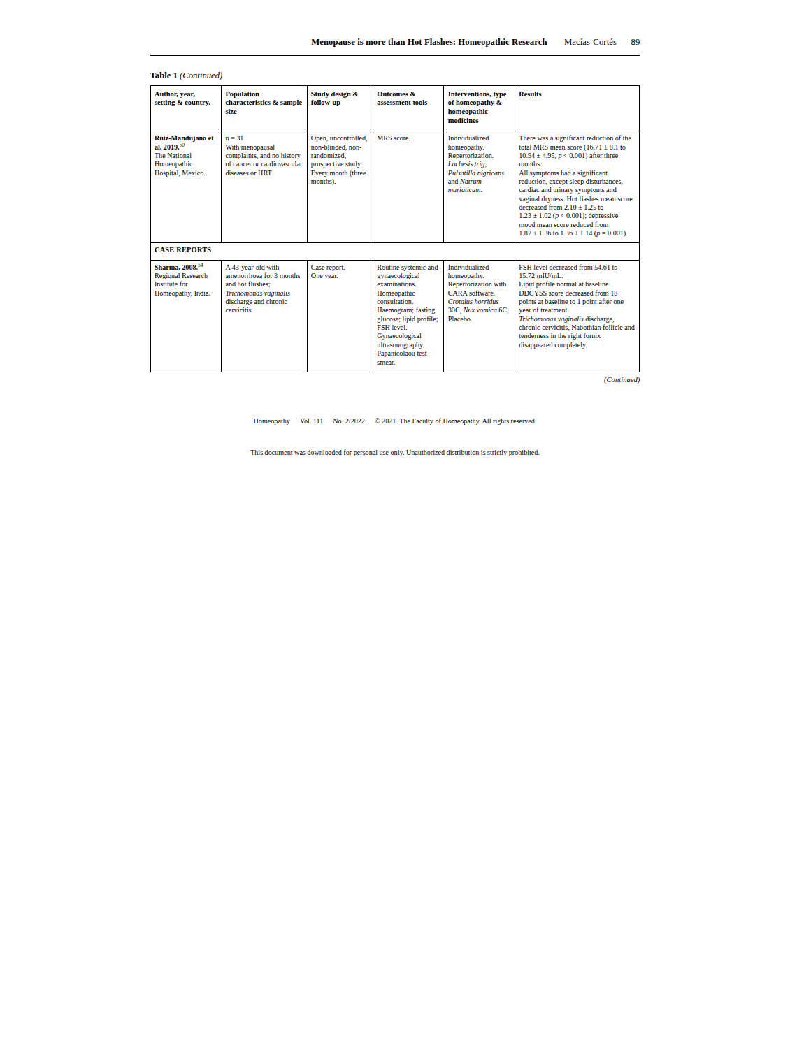Menopause is more than Hot Flashes: Homeopathic Research Macías-Cortés 89
Table 1 (Continued)
| Author, year, setting & country. | Population characteristics & sample size | Study design & follow-up | Outcomes & assessment tools | Interventions, type of homeopathy & homeopathic medicines | Results |
| --- | --- | --- | --- | --- | --- |
| Ruiz-Mandujano et al, 2019. 50 The National Homeopathic Hospital, Mexico. | n = 31 With menopausal complaints, and no history of cancer or cardiovascular diseases or HRT | Open, uncontrolled, non-blinded, non-randomized, prospective study. Every month (three months). | MRS score. | Individualized homeopathy. Repertorization. Lachesis trig, Pulsatilla nigricans and Natrum muriaticum . | There was a significant reduction of the total MRS mean score (16.71 ± 8.1 to 10.94 ± 4.95, p < 0.001) after three months. All symptoms had a significant reduction, except sleep disturbances, cardiac and urinary symptoms and vaginal dryness. Hot flashes mean score decreased from 2.10 ± 1.25 to 1.23 ± 1.02 ( p < 0.001); depressive mood mean score reduced from 1.87 ± 1.36 to 1.36 ± 1.14 ( p = 0.001). |
| CASE REPORTS |
| Sharma, 2008. 54 Regional Research Institute for Homeopathy, India. | A 43-year-old with amenorrhoea for 3 months and hot flushes; Trichomonas vaginalis discharge and chronic cervicitis. | Case report. One year. | Routine systemic and gynaecological examinations. Homeopathic consultation. Haemogram; fasting glucose; lipid profile; FSH level. Gynaecological ultrasonography. Papanicolaou test smear. | Individualized homeopathy. Repertorization with CARA software. Crotalus horridus 30C, Nux vomica 6C, Placebo. | FSH level decreased from 54.61 to 15.72 mIU/mL. Lipid profile normal at baseline. DDCYSS score decreased from 18 points at baseline to 1 point after one year of treatment. Trichomonas vaginalis discharge, chronic cervicitis, Nabothian follicle and tenderness in the right fornix disappeared completely. |
(Continued)
Homeopathy Vol. 111 No. 2/2022 © 2021. The Faculty of Homeopathy. All rights reserved.
This document was downloaded for personal use only. Unauthorized distribution is strictly prohibited.